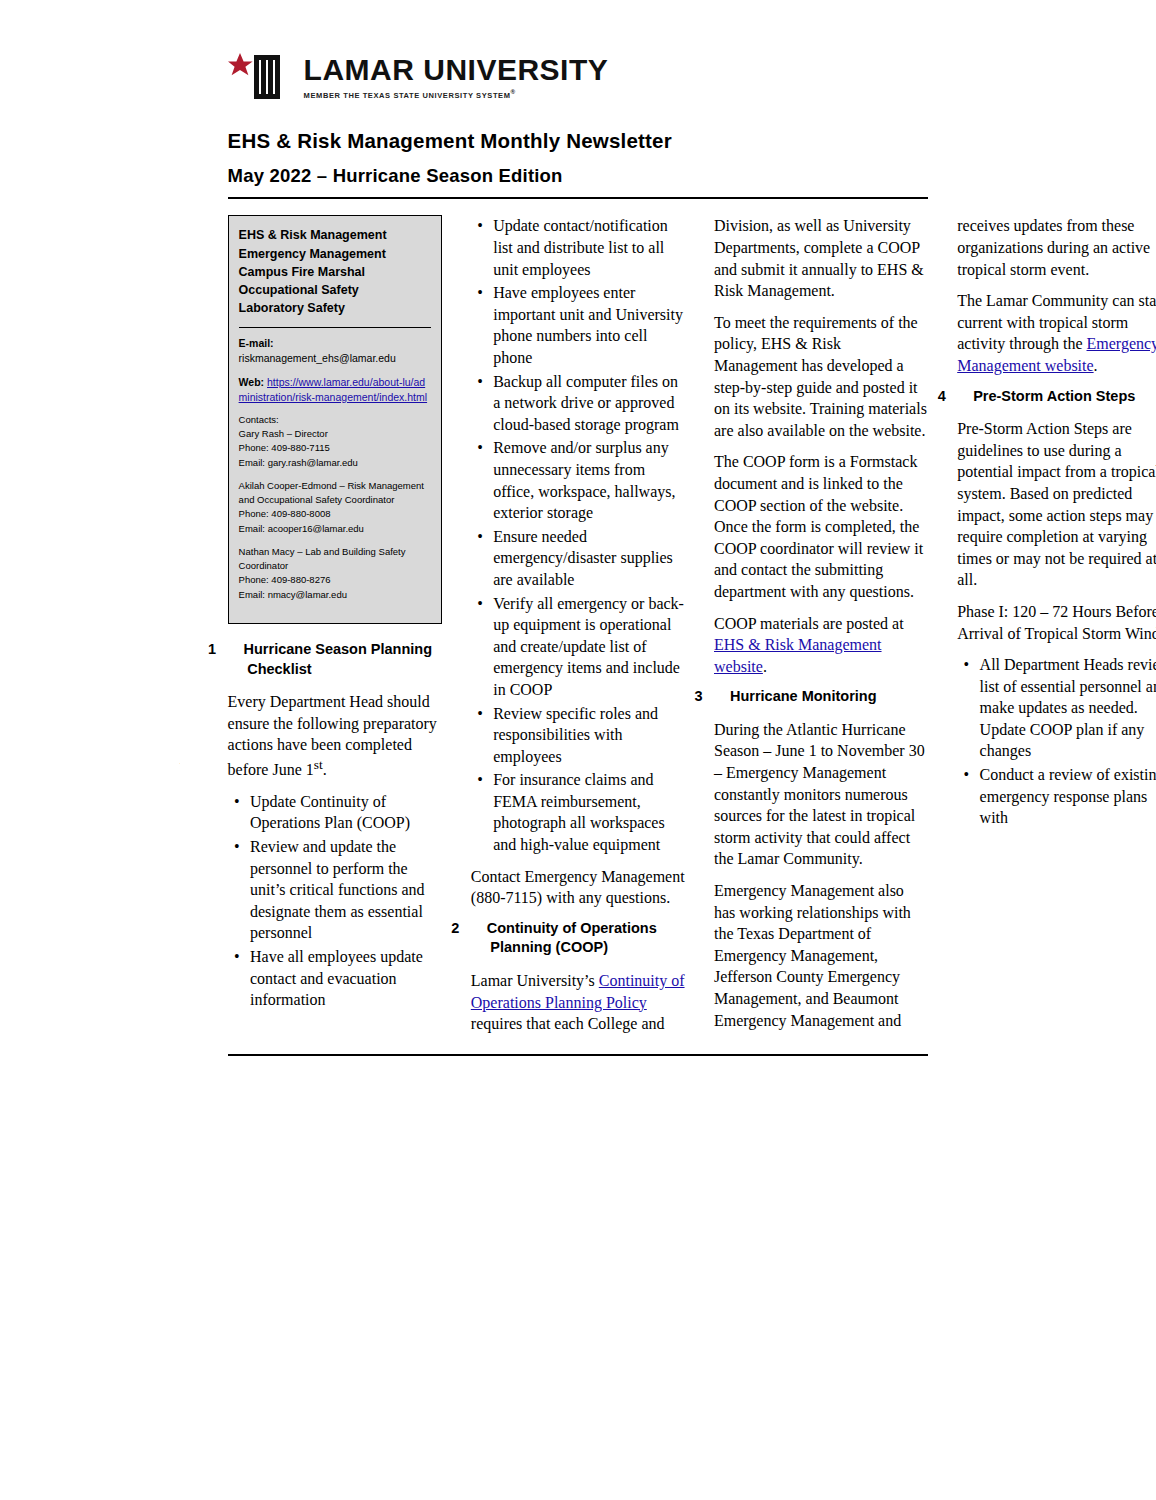LAMAR UNIVERSITY
MEMBER THE TEXAS STATE UNIVERSITY SYSTEM®
EHS & Risk Management Monthly Newsletter
May 2022 – Hurricane Season Edition
EHS & Risk Management
Emergency Management
Campus Fire Marshal
Occupational Safety
Laboratory Safety
E-mail:
riskmanagement_ehs@lamar.edu
Web: https://www.lamar.edu/about-lu/administration/risk-management/index.html
Contacts:
Gary Rash – Director
Phone: 409-880-7115
Email: gary.rash@lamar.edu
Akilah Cooper-Edmond – Risk Management and Occupational Safety Coordinator
Phone: 409-880-8008
Email: acooper16@lamar.edu
Nathan Macy – Lab and Building Safety Coordinator
Phone: 409-880-8276
Email: nmacy@lamar.edu
1 Hurricane Season Planning Checklist
Every Department Head should ensure the following preparatory actions have been completed before June 1st.
Update Continuity of Operations Plan (COOP)
Review and update the personnel to perform the unit’s critical functions and designate them as essential personnel
Have all employees update contact and evacuation information
Update contact/notification list and distribute list to all unit employees
Have employees enter important unit and University phone numbers into cell phone
Backup all computer files on a network drive or approved cloud-based storage program
Remove and/or surplus any unnecessary items from office, workspace, hallways, exterior storage
Ensure needed emergency/disaster supplies are available
Verify all emergency or back-up equipment is operational and create/update list of emergency items and include in COOP
Review specific roles and responsibilities with employees
For insurance claims and FEMA reimbursement, photograph all workspaces and high-value equipment
Contact Emergency Management (880-7115) with any questions.
2 Continuity of Operations Planning (COOP)
Lamar University’s Continuity of Operations Planning Policy requires that each College and Division, as well as University Departments, complete a COOP and submit it annually to EHS & Risk Management.
To meet the requirements of the policy, EHS & Risk Management has developed a step-by-step guide and posted it on its website. Training materials are also available on the website.
The COOP form is a Formstack document and is linked to the COOP section of the website. Once the form is completed, the COOP coordinator will review it and contact the submitting department with any questions.
COOP materials are posted at EHS & Risk Management website.
3 Hurricane Monitoring
During the Atlantic Hurricane Season – June 1 to November 30 – Emergency Management constantly monitors numerous sources for the latest in tropical storm activity that could affect the Lamar Community.
Emergency Management also has working relationships with the Texas Department of Emergency Management, Jefferson County Emergency Management, and Beaumont Emergency Management and receives updates from these organizations during an active tropical storm event.
The Lamar Community can stay current with tropical storm activity through the Emergency Management website.
4 Pre-Storm Action Steps
Pre-Storm Action Steps are guidelines to use during a potential impact from a tropical system. Based on predicted impact, some action steps may require completion at varying times or may not be required at all.
Phase I: 120 – 72 Hours Before Arrival of Tropical Storm Winds
All Department Heads review list of essential personnel and make updates as needed. Update COOP plan if any changes
Conduct a review of existing emergency response plans with